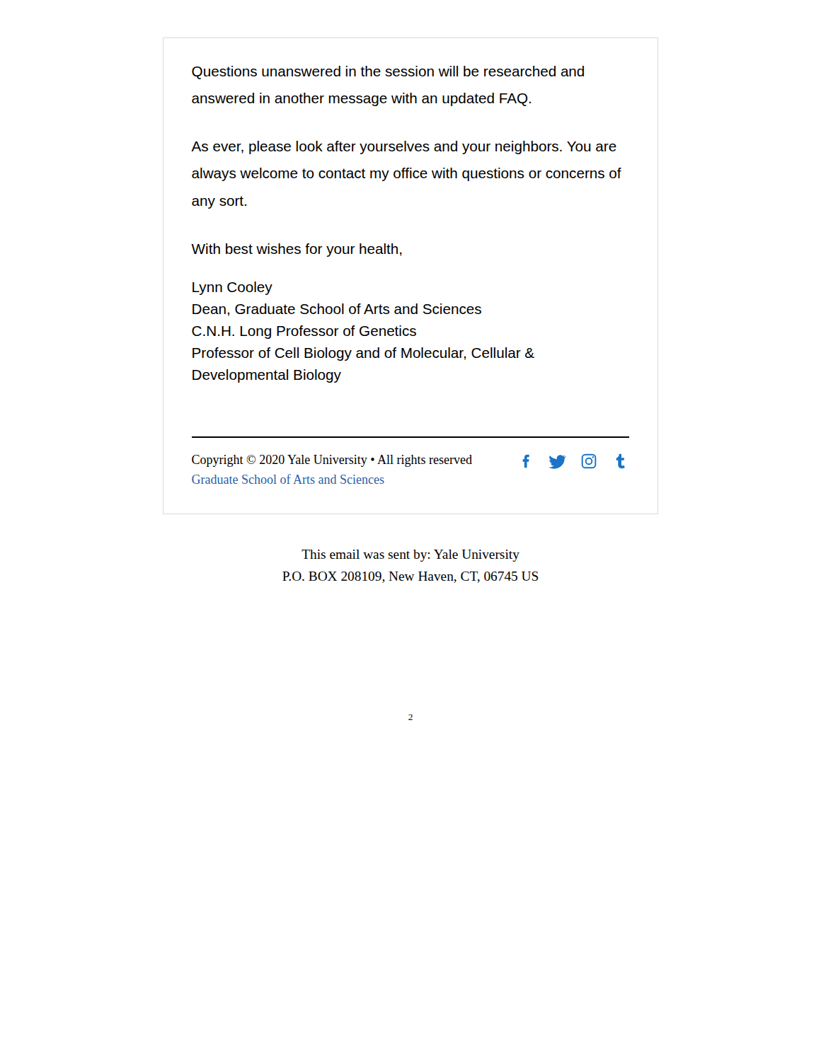Questions unanswered in the session will be researched and answered in another message with an updated FAQ.
As ever, please look after yourselves and your neighbors. You are always welcome to contact my office with questions or concerns of any sort.
With best wishes for your health,
Lynn Cooley
Dean, Graduate School of Arts and Sciences
C.N.H. Long Professor of Genetics
Professor of Cell Biology and of Molecular, Cellular & Developmental Biology
Copyright © 2020 Yale University • All rights reserved
Graduate School of Arts and Sciences
This email was sent by: Yale University
P.O. BOX 208109, New Haven, CT, 06745 US
2